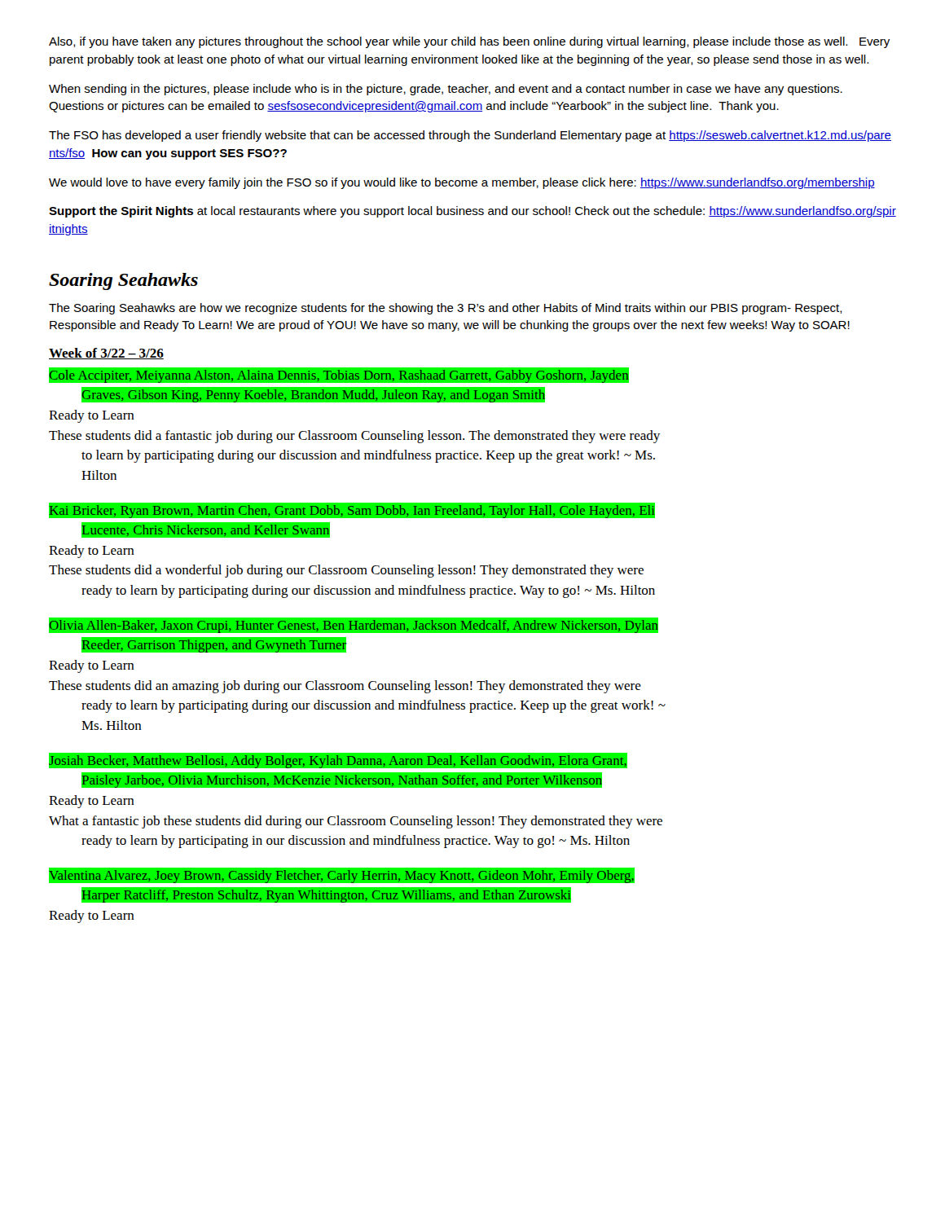Also, if you have taken any pictures throughout the school year while your child has been online during virtual learning, please include those as well. Every parent probably took at least one photo of what our virtual learning environment looked like at the beginning of the year, so please send those in as well.
When sending in the pictures, please include who is in the picture, grade, teacher, and event and a contact number in case we have any questions. Questions or pictures can be emailed to sesfsosecondvicepresident@gmail.com and include “Yearbook” in the subject line. Thank you.
The FSO has developed a user friendly website that can be accessed through the Sunderland Elementary page at https://sesweb.calvertnet.k12.md.us/parents/fso How can you support SES FSO??
We would love to have every family join the FSO so if you would like to become a member, please click here: https://www.sunderlandfso.org/membership
Support the Spirit Nights at local restaurants where you support local business and our school! Check out the schedule: https://www.sunderlandfso.org/spiritnights
Soaring Seahawks
The Soaring Seahawks are how we recognize students for the showing the 3 R’s and other Habits of Mind traits within our PBIS program- Respect, Responsible and Ready To Learn! We are proud of YOU! We have so many, we will be chunking the groups over the next few weeks! Way to SOAR!
Week of 3/22 – 3/26
Cole Accipiter, Meiyanna Alston, Alaina Dennis, Tobias Dorn, Rashaad Garrett, Gabby Goshorn, Jayden Graves, Gibson King, Penny Koeble, Brandon Mudd, Juleon Ray, and Logan Smith
Ready to Learn
These students did a fantastic job during our Classroom Counseling lesson. The demonstrated they were ready to learn by participating during our discussion and mindfulness practice. Keep up the great work! ~ Ms. Hilton
Kai Bricker, Ryan Brown, Martin Chen, Grant Dobb, Sam Dobb, Ian Freeland, Taylor Hall, Cole Hayden, Eli Lucente, Chris Nickerson, and Keller Swann
Ready to Learn
These students did a wonderful job during our Classroom Counseling lesson! They demonstrated they were ready to learn by participating during our discussion and mindfulness practice. Way to go! ~ Ms. Hilton
Olivia Allen-Baker, Jaxon Crupi, Hunter Genest, Ben Hardeman, Jackson Medcalf, Andrew Nickerson, Dylan Reeder, Garrison Thigpen, and Gwyneth Turner
Ready to Learn
These students did an amazing job during our Classroom Counseling lesson! They demonstrated they were ready to learn by participating during our discussion and mindfulness practice. Keep up the great work! ~Ms. Hilton
Josiah Becker, Matthew Bellosi, Addy Bolger, Kylah Danna, Aaron Deal, Kellan Goodwin, Elora Grant, Paisley Jarboe, Olivia Murchison, McKenzie Nickerson, Nathan Soffer, and Porter Wilkenson
Ready to Learn
What a fantastic job these students did during our Classroom Counseling lesson! They demonstrated they were ready to learn by participating in our discussion and mindfulness practice. Way to go! ~ Ms. Hilton
Valentina Alvarez, Joey Brown, Cassidy Fletcher, Carly Herrin, Macy Knott, Gideon Mohr, Emily Oberg, Harper Ratcliff, Preston Schultz, Ryan Whittington, Cruz Williams, and Ethan Zurowski
Ready to Learn